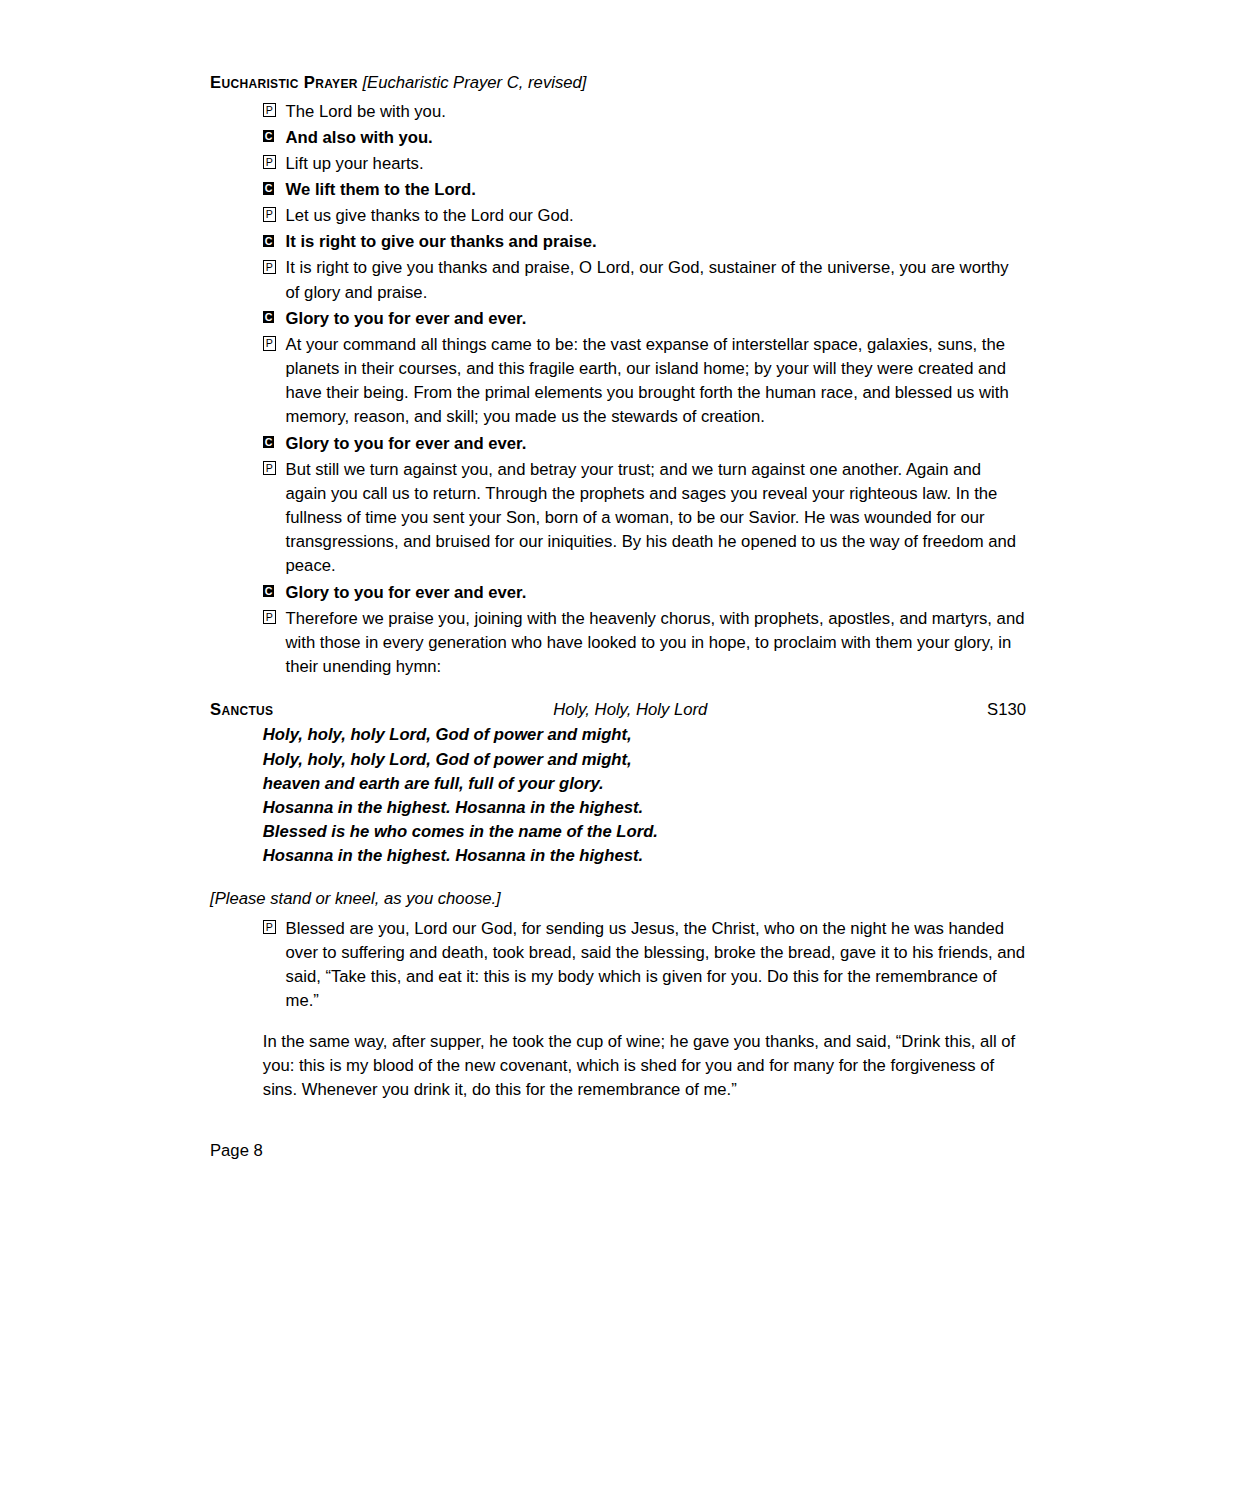Eucharistic Prayer [Eucharistic Prayer C, revised]
P
The Lord be with you.
C
And also with you.
P
Lift up your hearts.
C
We lift them to the Lord.
P
Let us give thanks to the Lord our God.
C
It is right to give our thanks and praise.
P
It is right to give you thanks and praise, O Lord, our God, sustainer of the universe, you are worthy of glory and praise.
C
Glory to you for ever and ever.
P
At your command all things came to be: the vast expanse of interstellar space, galaxies, suns, the planets in their courses, and this fragile earth, our island home; by your will they were created and have their being. From the primal elements you brought forth the human race, and blessed us with memory, reason, and skill; you made us the stewards of creation.
C
Glory to you for ever and ever.
P
But still we turn against you, and betray your trust; and we turn against one another. Again and again you call us to return. Through the prophets and sages you reveal your righteous law. In the fullness of time you sent your Son, born of a woman, to be our Savior. He was wounded for our transgressions, and bruised for our iniquities. By his death he opened to us the way of freedom and peace.
C
Glory to you for ever and ever.
P
Therefore we praise you, joining with the heavenly chorus, with prophets, apostles, and martyrs, and with those in every generation who have looked to you in hope, to proclaim with them your glory, in their unending hymn:
Sanctus
Holy, Holy, Holy Lord
S130
Holy, holy, holy Lord, God of power and might,
Holy, holy, holy Lord, God of power and might,
heaven and earth are full, full of your glory.
Hosanna in the highest. Hosanna in the highest.
Blessed is he who comes in the name of the Lord.
Hosanna in the highest. Hosanna in the highest.
[Please stand or kneel, as you choose.]
P
Blessed are you, Lord our God, for sending us Jesus, the Christ, who on the night he was handed over to suffering and death, took bread, said the blessing, broke the bread, gave it to his friends, and said, “Take this, and eat it: this is my body which is given for you. Do this for the remembrance of me.”
In the same way, after supper, he took the cup of wine; he gave you thanks, and said, “Drink this, all of you: this is my blood of the new covenant, which is shed for you and for many for the forgiveness of sins. Whenever you drink it, do this for the remembrance of me.”
Page 8